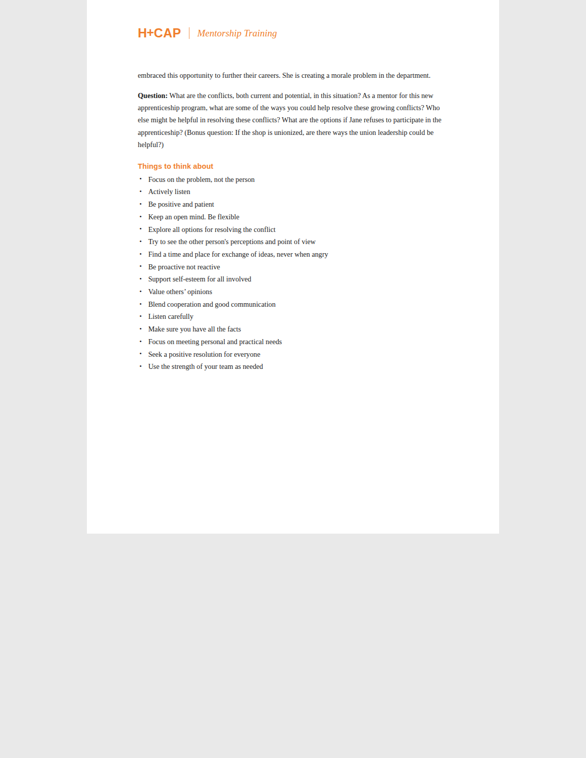H+CAP
Mentorship Training
embraced this opportunity to further their careers. She is creating a morale problem in the department.
Question: What are the conflicts, both current and potential, in this situation? As a mentor for this new apprenticeship program, what are some of the ways you could help resolve these growing conflicts? Who else might be helpful in resolving these conflicts? What are the options if Jane refuses to participate in the apprenticeship? (Bonus question: If the shop is unionized, are there ways the union leadership could be helpful?)
Things to think about
Focus on the problem, not the person
Actively listen
Be positive and patient
Keep an open mind. Be flexible
Explore all options for resolving the conflict
Try to see the other person's perceptions and point of view
Find a time and place for exchange of ideas, never when angry
Be proactive not reactive
Support self-esteem for all involved
Value others’ opinions
Blend cooperation and good communication
Listen carefully
Make sure you have all the facts
Focus on meeting personal and practical needs
Seek a positive resolution for everyone
Use the strength of your team as needed